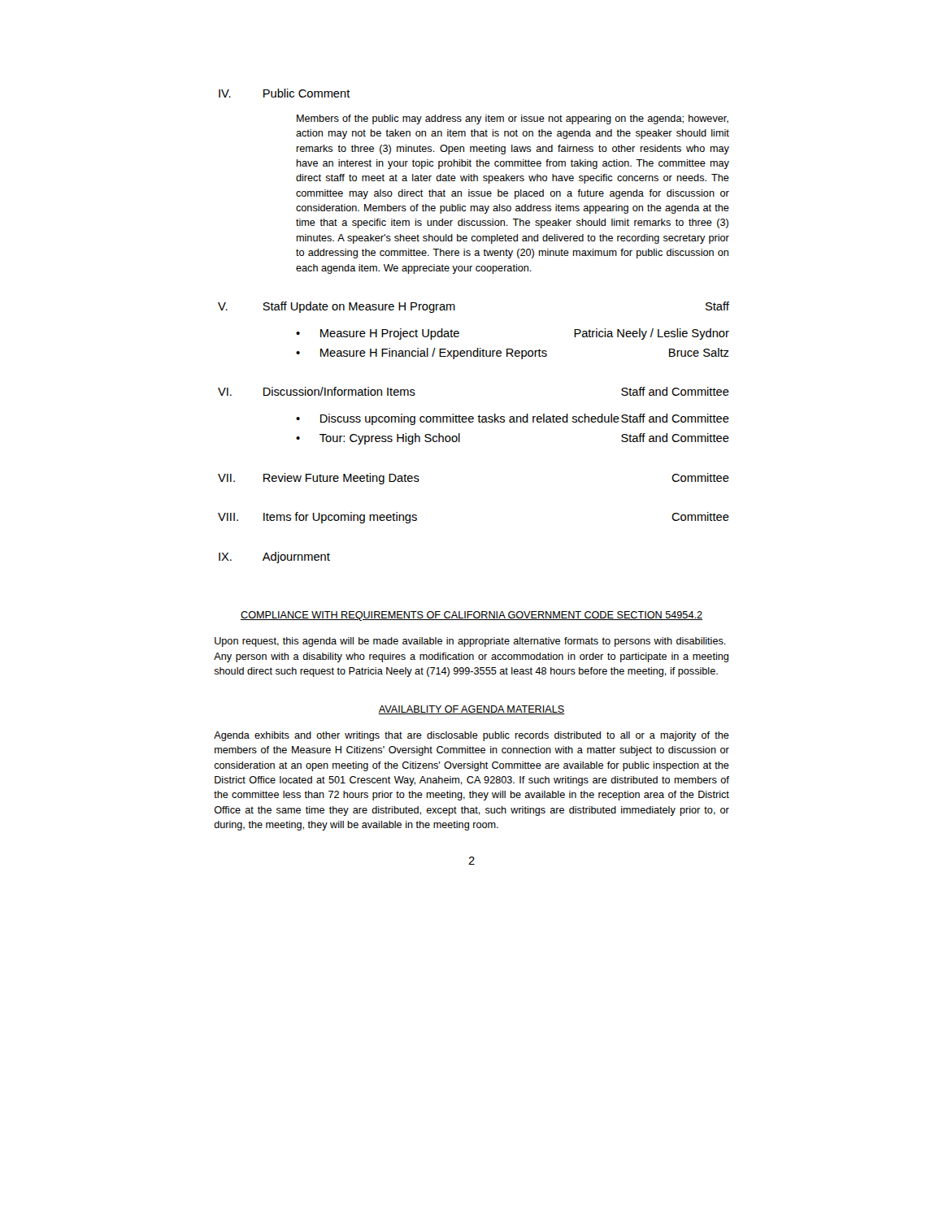IV.
Public Comment
Members of the public may address any item or issue not appearing on the agenda; however, action may not be taken on an item that is not on the agenda and the speaker should limit remarks to three (3) minutes. Open meeting laws and fairness to other residents who may have an interest in your topic prohibit the committee from taking action. The committee may direct staff to meet at a later date with speakers who have specific concerns or needs. The committee may also direct that an issue be placed on a future agenda for discussion or consideration. Members of the public may also address items appearing on the agenda at the time that a specific item is under discussion. The speaker should limit remarks to three (3) minutes. A speaker's sheet should be completed and delivered to the recording secretary prior to addressing the committee. There is a twenty (20) minute maximum for public discussion on each agenda item. We appreciate your cooperation.
V.
Staff Update on Measure H Program
Staff
• Measure H Project Update Patricia Neely / Leslie Sydnor
• Measure H Financial / Expenditure Reports Bruce Saltz
VI.
Discussion/Information Items
Staff and Committee
• Discuss upcoming committee tasks and related schedule Staff and Committee
• Tour: Cypress High School Staff and Committee
VII.
Review Future Meeting Dates
Committee
VIII.
Items for Upcoming meetings
Committee
IX.
Adjournment
COMPLIANCE WITH REQUIREMENTS OF CALIFORNIA GOVERNMENT CODE SECTION 54954.2
Upon request, this agenda will be made available in appropriate alternative formats to persons with disabilities. Any person with a disability who requires a modification or accommodation in order to participate in a meeting should direct such request to Patricia Neely at (714) 999-3555 at least 48 hours before the meeting, if possible.
AVAILABLITY OF AGENDA MATERIALS
Agenda exhibits and other writings that are disclosable public records distributed to all or a majority of the members of the Measure H Citizens' Oversight Committee in connection with a matter subject to discussion or consideration at an open meeting of the Citizens' Oversight Committee are available for public inspection at the District Office located at 501 Crescent Way, Anaheim, CA 92803. If such writings are distributed to members of the committee less than 72 hours prior to the meeting, they will be available in the reception area of the District Office at the same time they are distributed, except that, such writings are distributed immediately prior to, or during, the meeting, they will be available in the meeting room.
2